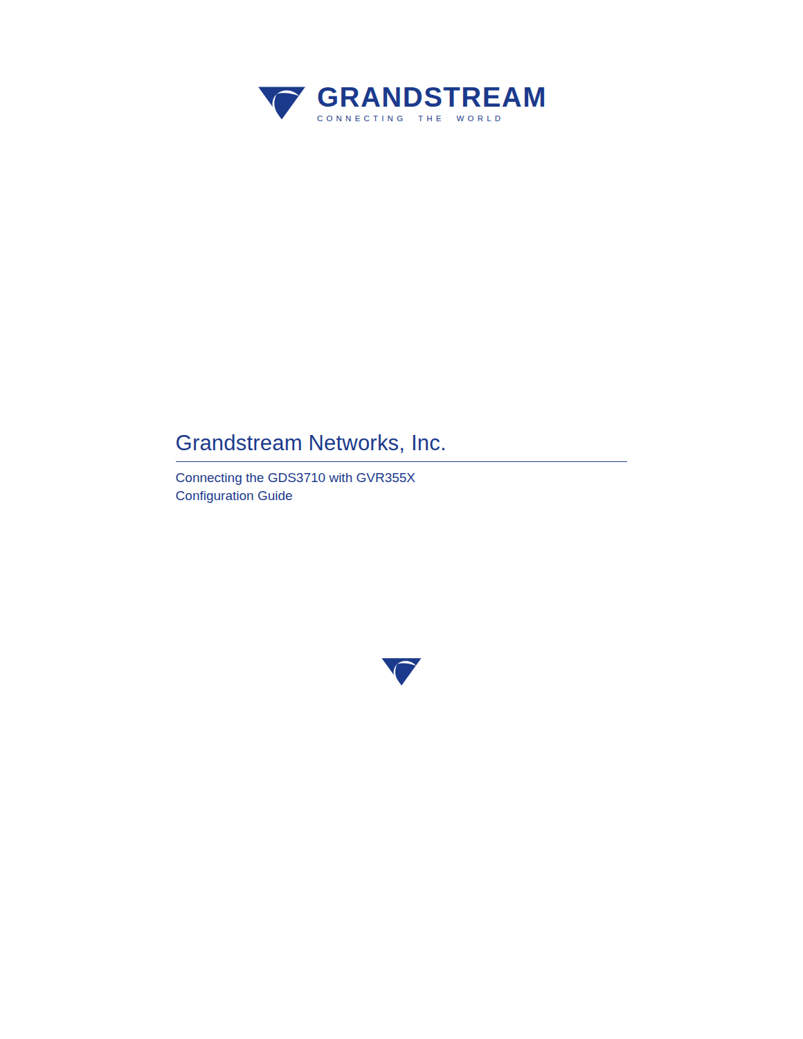GRANDSTREAM
CONNECTING THE WORLD
Grandstream Networks, Inc.
Connecting the GDS3710 with GVR355X
Configuration Guide